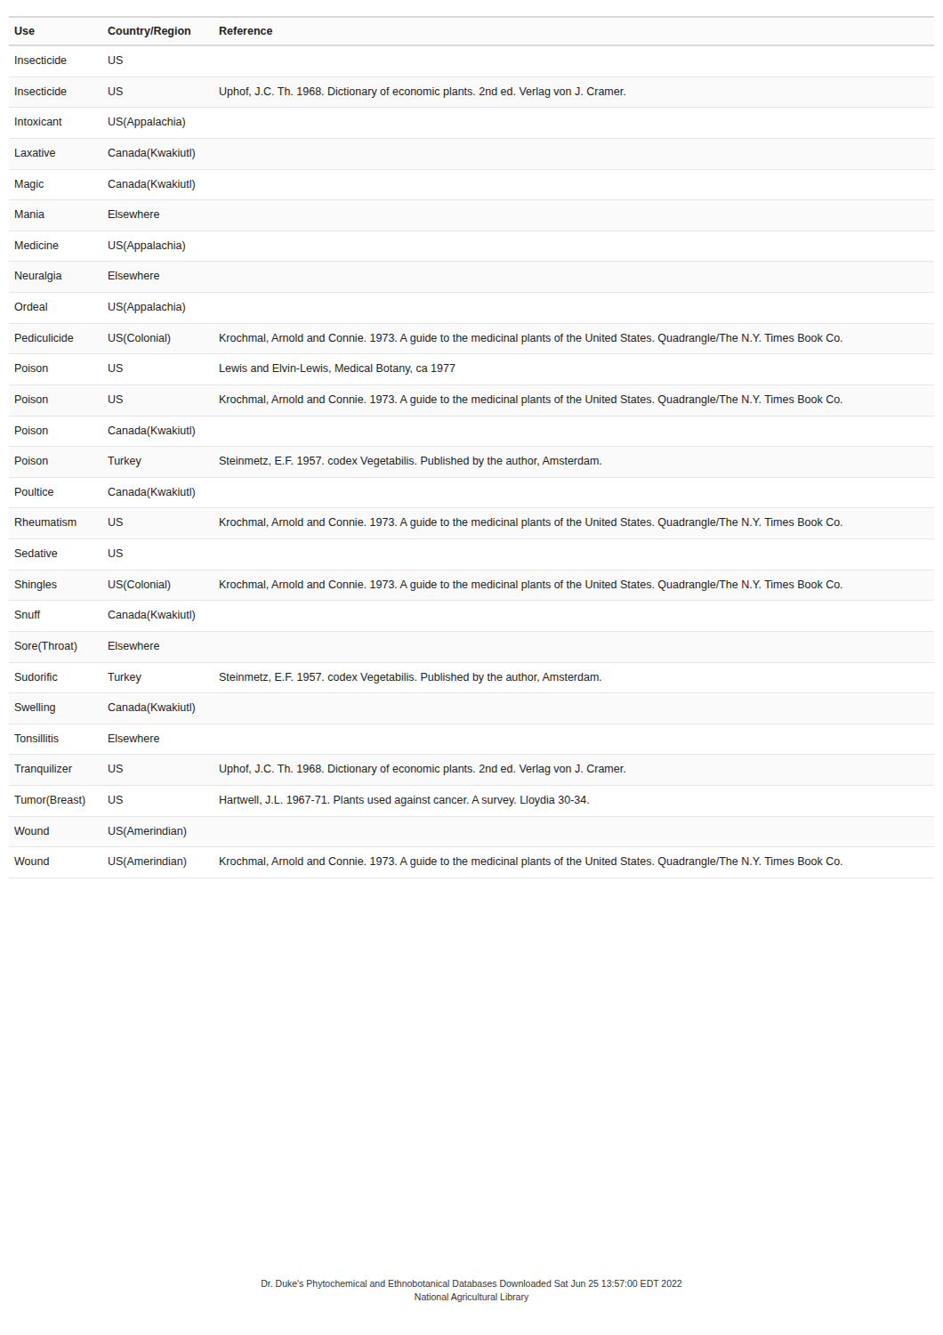| Use | Country/Region | Reference |
| --- | --- | --- |
| Insecticide | US | |
| Insecticide | US | Uphof, J.C. Th. 1968. Dictionary of economic plants. 2nd ed. Verlag von J. Cramer. |
| Intoxicant | US(Appalachia) | |
| Laxative | Canada(Kwakiutl) | |
| Magic | Canada(Kwakiutl) | |
| Mania | Elsewhere | |
| Medicine | US(Appalachia) | |
| Neuralgia | Elsewhere | |
| Ordeal | US(Appalachia) | |
| Pediculicide | US(Colonial) | Krochmal, Arnold and Connie. 1973. A guide to the medicinal plants of the United States. Quadrangle/The N.Y. Times Book Co. |
| Poison | US | Lewis and Elvin-Lewis, Medical Botany, ca 1977 |
| Poison | US | Krochmal, Arnold and Connie. 1973. A guide to the medicinal plants of the United States. Quadrangle/The N.Y. Times Book Co. |
| Poison | Canada(Kwakiutl) | |
| Poison | Turkey | Steinmetz, E.F. 1957. codex Vegetabilis. Published by the author, Amsterdam. |
| Poultice | Canada(Kwakiutl) | |
| Rheumatism | US | Krochmal, Arnold and Connie. 1973. A guide to the medicinal plants of the United States. Quadrangle/The N.Y. Times Book Co. |
| Sedative | US | |
| Shingles | US(Colonial) | Krochmal, Arnold and Connie. 1973. A guide to the medicinal plants of the United States. Quadrangle/The N.Y. Times Book Co. |
| Snuff | Canada(Kwakiutl) | |
| Sore(Throat) | Elsewhere | |
| Sudorific | Turkey | Steinmetz, E.F. 1957. codex Vegetabilis. Published by the author, Amsterdam. |
| Swelling | Canada(Kwakiutl) | |
| Tonsillitis | Elsewhere | |
| Tranquilizer | US | Uphof, J.C. Th. 1968. Dictionary of economic plants. 2nd ed. Verlag von J. Cramer. |
| Tumor(Breast) | US | Hartwell, J.L. 1967-71. Plants used against cancer. A survey. Lloydia 30-34. |
| Wound | US(Amerindian) | |
| Wound | US(Amerindian) | Krochmal, Arnold and Connie. 1973. A guide to the medicinal plants of the United States. Quadrangle/The N.Y. Times Book Co. |
Dr. Duke's Phytochemical and Ethnobotanical Databases Downloaded Sat Jun 25 13:57:00 EDT 2022
National Agricultural Library